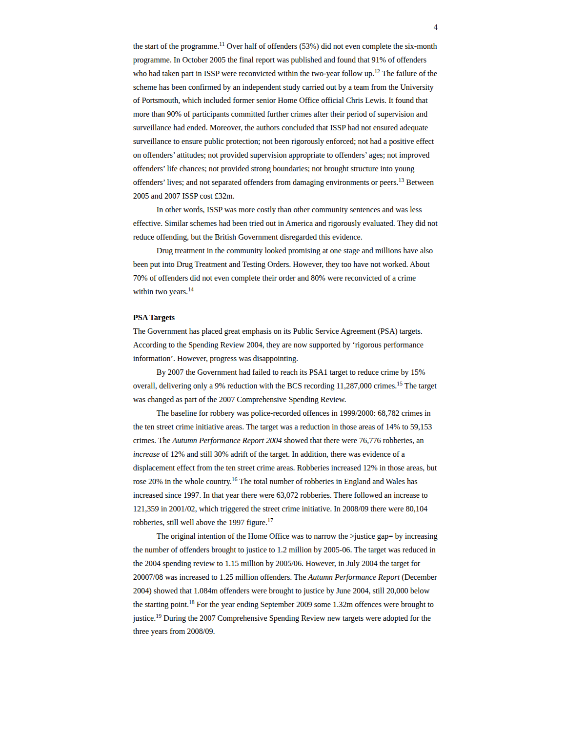4
the start of the programme.11 Over half of offenders (53%) did not even complete the six-month programme. In October 2005 the final report was published and found that 91% of offenders who had taken part in ISSP were reconvicted within the two-year follow up.12 The failure of the scheme has been confirmed by an independent study carried out by a team from the University of Portsmouth, which included former senior Home Office official Chris Lewis. It found that more than 90% of participants committed further crimes after their period of supervision and surveillance had ended. Moreover, the authors concluded that ISSP had not ensured adequate surveillance to ensure public protection; not been rigorously enforced; not had a positive effect on offenders’ attitudes; not provided supervision appropriate to offenders’ ages; not improved offenders’ life chances; not provided strong boundaries; not brought structure into young offenders’ lives; and not separated offenders from damaging environments or peers.13 Between 2005 and 2007 ISSP cost £32m.
In other words, ISSP was more costly than other community sentences and was less effective. Similar schemes had been tried out in America and rigorously evaluated. They did not reduce offending, but the British Government disregarded this evidence.
Drug treatment in the community looked promising at one stage and millions have also been put into Drug Treatment and Testing Orders. However, they too have not worked. About 70% of offenders did not even complete their order and 80% were reconvicted of a crime within two years.14
PSA Targets
The Government has placed great emphasis on its Public Service Agreement (PSA) targets. According to the Spending Review 2004, they are now supported by ‘rigorous performance information’. However, progress was disappointing.
By 2007 the Government had failed to reach its PSA1 target to reduce crime by 15% overall, delivering only a 9% reduction with the BCS recording 11,287,000 crimes.15 The target was changed as part of the 2007 Comprehensive Spending Review.
The baseline for robbery was police-recorded offences in 1999/2000: 68,782 crimes in the ten street crime initiative areas. The target was a reduction in those areas of 14% to 59,153 crimes. The Autumn Performance Report 2004 showed that there were 76,776 robberies, an increase of 12% and still 30% adrift of the target. In addition, there was evidence of a displacement effect from the ten street crime areas. Robberies increased 12% in those areas, but rose 20% in the whole country.16 The total number of robberies in England and Wales has increased since 1997. In that year there were 63,072 robberies. There followed an increase to 121,359 in 2001/02, which triggered the street crime initiative. In 2008/09 there were 80,104 robberies, still well above the 1997 figure.17
The original intention of the Home Office was to narrow the >justice gap= by increasing the number of offenders brought to justice to 1.2 million by 2005-06. The target was reduced in the 2004 spending review to 1.15 million by 2005/06. However, in July 2004 the target for 20007/08 was increased to 1.25 million offenders. The Autumn Performance Report (December 2004) showed that 1.084m offenders were brought to justice by June 2004, still 20,000 below the starting point.18 For the year ending September 2009 some 1.32m offences were brought to justice.19 During the 2007 Comprehensive Spending Review new targets were adopted for the three years from 2008/09.